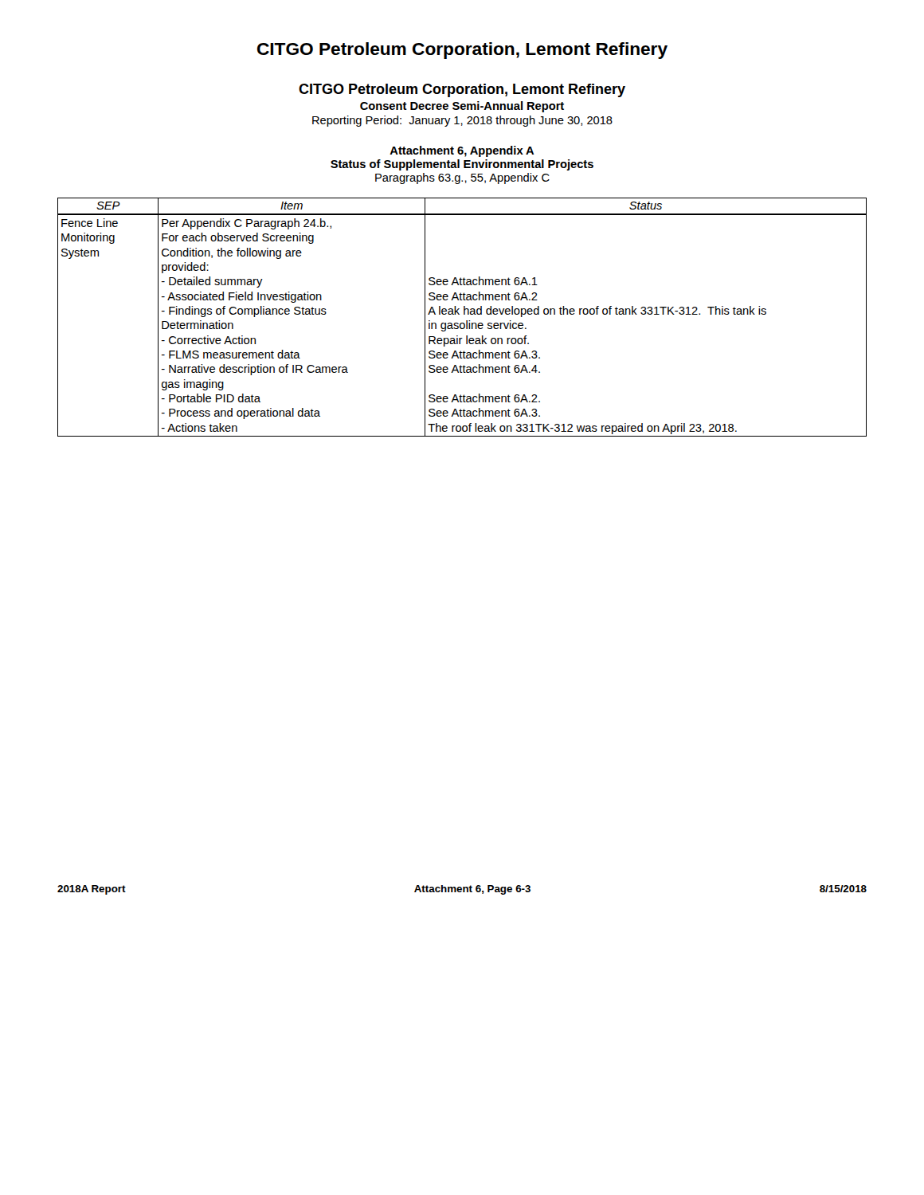CITGO Petroleum Corporation, Lemont Refinery
CITGO Petroleum Corporation, Lemont Refinery
Consent Decree Semi-Annual Report
Reporting Period: January 1, 2018 through June 30, 2018
Attachment 6, Appendix A
Status of Supplemental Environmental Projects
Paragraphs 63.g., 55, Appendix C
| SEP | Item | Status |
| --- | --- | --- |
| Fence Line Monitoring System | Per Appendix C Paragraph 24.b., For each observed Screening Condition, the following are provided: - Detailed summary - Associated Field Investigation - Findings of Compliance Status Determination - Corrective Action - FLMS measurement data - Narrative description of IR Camera gas imaging - Portable PID data - Process and operational data - Actions taken | See Attachment 6A.1 See Attachment 6A.2 A leak had developed on the roof of tank 331TK-312. This tank is in gasoline service. Repair leak on roof. See Attachment 6A.3. See Attachment 6A.4. See Attachment 6A.2. See Attachment 6A.3. The roof leak on 331TK-312 was repaired on April 23, 2018. |
2018A Report
Attachment 6, Page 6-3
8/15/2018